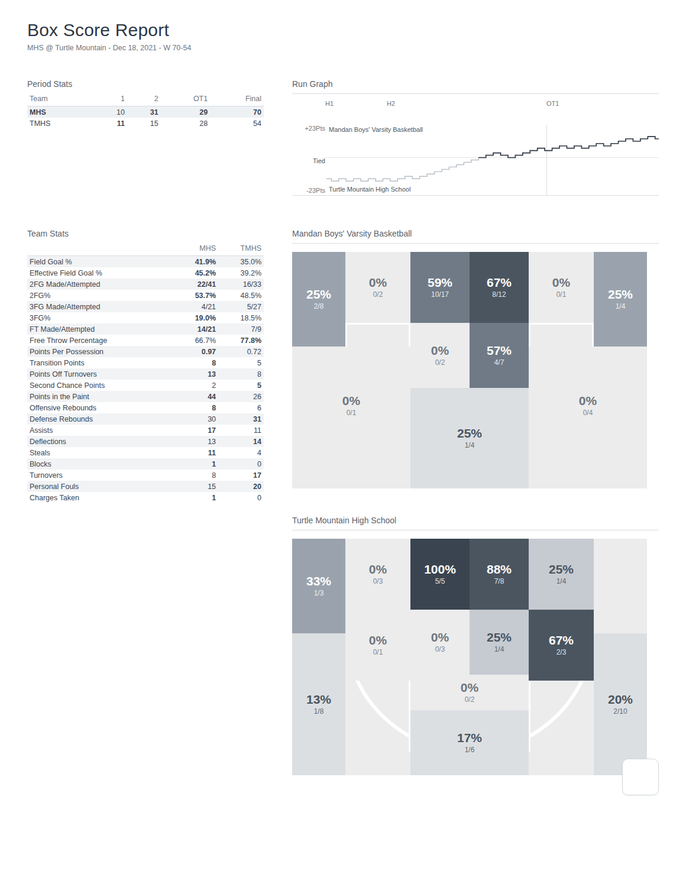Box Score Report
MHS @ Turtle Mountain - Dec 18, 2021 - W 70-54
Period Stats
| Team | 1 | 2 | OT1 | Final |
| --- | --- | --- | --- | --- |
| MHS | 10 | 31 | 29 | 70 |
| TMHS | 11 | 15 | 28 | 54 |
Run Graph
H1 H2 OT1
+23Pts Tied -23Pts
Mandan Boys' Varsity Basketball
Turtle Mountain High School
Team Stats
| | MHS | TMHS |
| --- | --- | --- |
| Field Goal % | 41.9% | 35.0% |
| Effective Field Goal % | 45.2% | 39.2% |
| 2FG Made/Attempted | 22/41 | 16/33 |
| 2FG% | 53.7% | 48.5% |
| 3FG Made/Attempted | 4/21 | 5/27 |
| 3FG% | 19.0% | 18.5% |
| FT Made/Attempted | 14/21 | 7/9 |
| Free Throw Percentage | 66.7% | 77.8% |
| Points Per Possession | 0.97 | 0.72 |
| Transition Points | 8 | 5 |
| Points Off Turnovers | 13 | 8 |
| Second Chance Points | 2 | 5 |
| Points in the Paint | 44 | 26 |
| Offensive Rebounds | 8 | 6 |
| Defense Rebounds | 30 | 31 |
| Assists | 17 | 11 |
| Deflections | 13 | 14 |
| Steals | 11 | 4 |
| Blocks | 1 | 0 |
| Turnovers | 8 | 17 |
| Personal Fouls | 15 | 20 |
| Charges Taken | 1 | 0 |
Mandan Boys' Varsity Basketball
25%
2/8
0%
0/2
59%
10/17
67%
8/12
0%
0/1
25%
1/4
0%
0/2
57%
4/7
0%
0/1
0%
0/4
25%
1/4
Turtle Mountain High School
33%
1/3
0%
0/3
100%
5/5
88%
7/8
25%
1/4
0%
0/3
25%
1/4
0%
0/1
67%
2/3
13%
1/8
20%
2/10
0%
0/2
17%
1/6